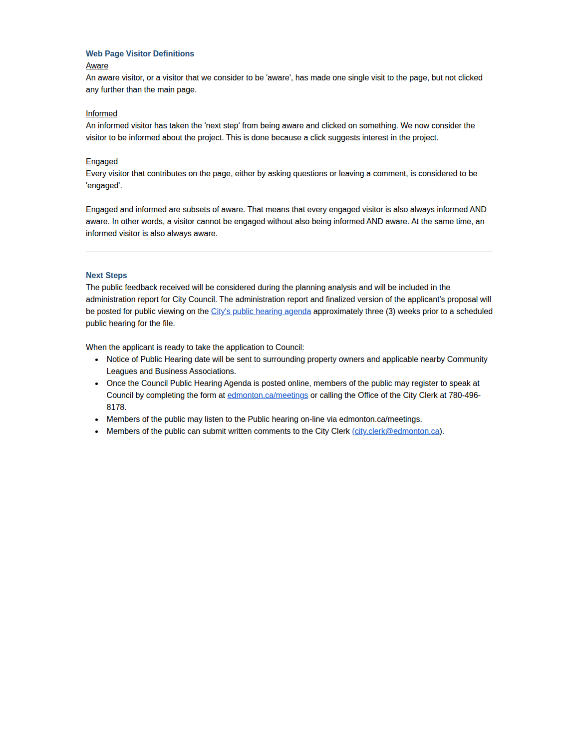Web Page Visitor Definitions
Aware
An aware visitor, or a visitor that we consider to be 'aware', has made one single visit to the page, but not clicked any further than the main page.
Informed
An informed visitor has taken the 'next step' from being aware and clicked on something. We now consider the visitor to be informed about the project. This is done because a click suggests interest in the project.
Engaged
Every visitor that contributes on the page, either by asking questions or leaving a comment, is considered to be 'engaged'.
Engaged and informed are subsets of aware. That means that every engaged visitor is also always informed AND aware. In other words, a visitor cannot be engaged without also being informed AND aware. At the same time, an informed visitor is also always aware.
Next Steps
The public feedback received will be considered during the planning analysis and will be included in the administration report for City Council. The administration report and finalized version of the applicant's proposal will be posted for public viewing on the City's public hearing agenda approximately three (3) weeks prior to a scheduled public hearing for the file.
When the applicant is ready to take the application to Council:
Notice of Public Hearing date will be sent to surrounding property owners and applicable nearby Community Leagues and Business Associations.
Once the Council Public Hearing Agenda is posted online, members of the public may register to speak at Council by completing the form at edmonton.ca/meetings or calling the Office of the City Clerk at 780-496-8178.
Members of the public may listen to the Public hearing on-line via edmonton.ca/meetings.
Members of the public can submit written comments to the City Clerk (city.clerk@edmonton.ca).